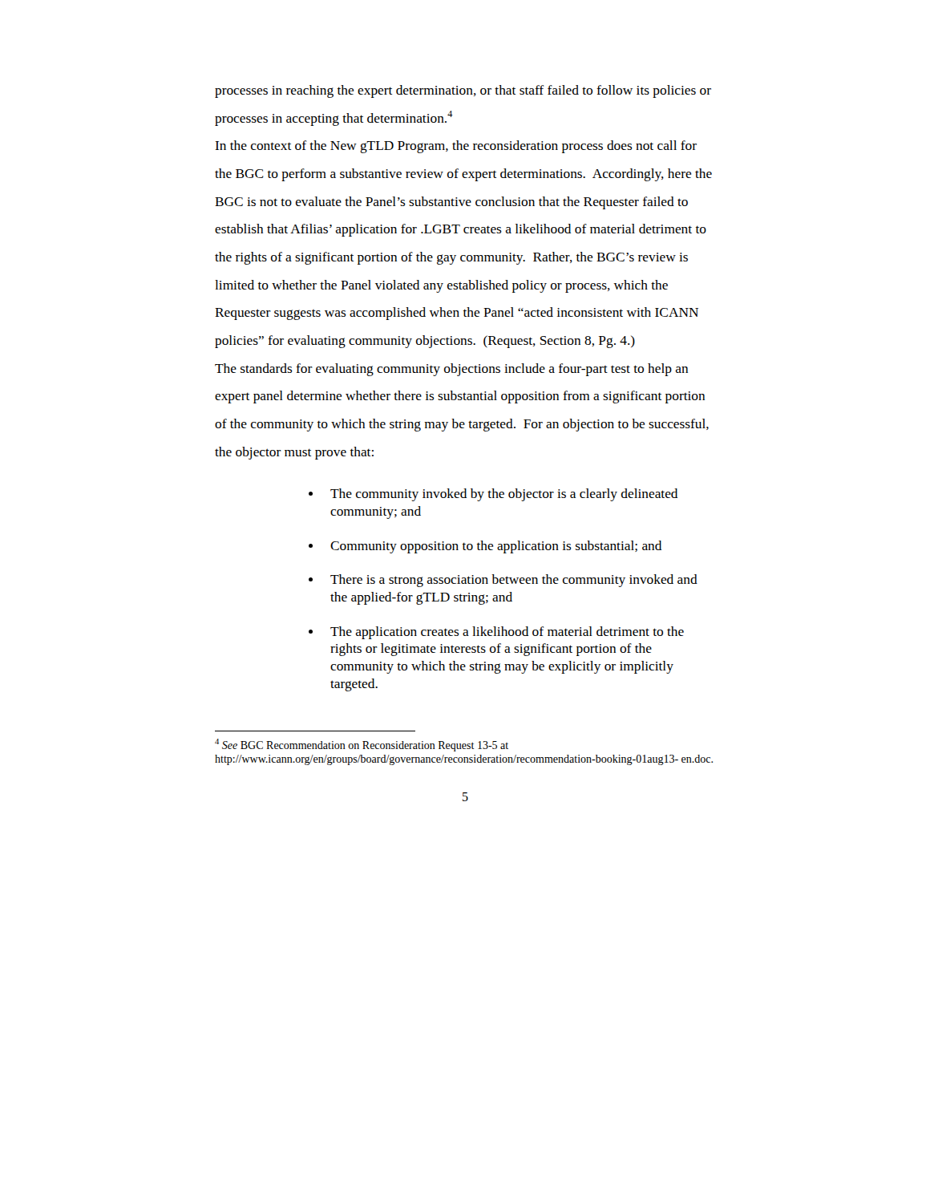processes in reaching the expert determination, or that staff failed to follow its policies or processes in accepting that determination.4
In the context of the New gTLD Program, the reconsideration process does not call for the BGC to perform a substantive review of expert determinations. Accordingly, here the BGC is not to evaluate the Panel’s substantive conclusion that the Requester failed to establish that Afilias’ application for .LGBT creates a likelihood of material detriment to the rights of a significant portion of the gay community. Rather, the BGC’s review is limited to whether the Panel violated any established policy or process, which the Requester suggests was accomplished when the Panel “acted inconsistent with ICANN policies” for evaluating community objections. (Request, Section 8, Pg. 4.)
The standards for evaluating community objections include a four-part test to help an expert panel determine whether there is substantial opposition from a significant portion of the community to which the string may be targeted. For an objection to be successful, the objector must prove that:
The community invoked by the objector is a clearly delineated community; and
Community opposition to the application is substantial; and
There is a strong association between the community invoked and the applied-for gTLD string; and
The application creates a likelihood of material detriment to the rights or legitimate interests of a significant portion of the community to which the string may be explicitly or implicitly targeted.
4 See BGC Recommendation on Reconsideration Request 13-5 at
http://www.icann.org/en/groups/board/governance/reconsideration/recommendation-booking-01aug13- en.doc.
5